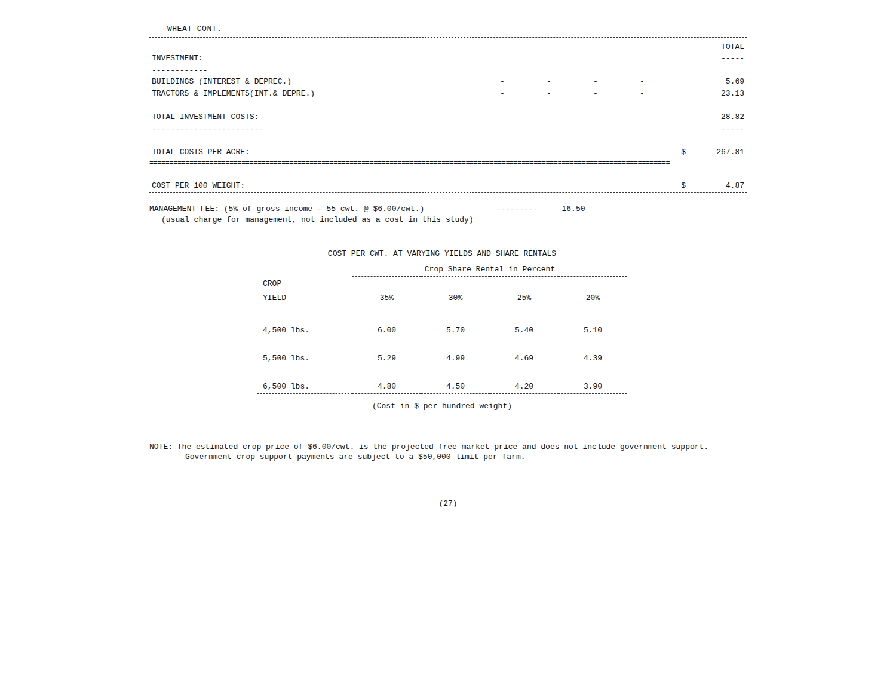WHEAT CONT.
| | | | | | | TOTAL |
| INVESTMENT: | | | | | | ----- |
| ------------ | | | | | | |
| BUILDINGS (INTEREST & DEPREC.) | - | - | - | - | | 5.69 |
| TRACTORS & IMPLEMENTS(INT.& DEPRE.) | - | - | - | - | | 23.13 |
| TOTAL INVESTMENT COSTS: | | | | | | 28.82 |
| ------------------------ | | | | | | ----- |
| TOTAL COSTS PER ACRE: | | | | | $ | 267.81 |
==================================================================================================================================
| COST PER 100 WEIGHT: | $ | 4.87 |
MANAGEMENT FEE: (5% of gross income - 55 cwt. @ $6.00/cwt.) --------- 16.50
(usual charge for management, not included as a cost in this study)
COST PER CWT. AT VARYING YIELDS AND SHARE RENTALS
| | Crop Share Rental in Percent |
| CROP | |
| YIELD | 35% | 30% | 25% | 20% |
| 4,500 lbs. | 6.00 | 5.70 | 5.40 | 5.10 |
| 5,500 lbs. | 5.29 | 4.99 | 4.69 | 4.39 |
| 6,500 lbs. | 4.80 | 4.50 | 4.20 | 3.90 |
(Cost in $ per hundred weight)
NOTE: The estimated crop price of $6.00/cwt. is the projected free market price and does not include government support. Government crop support payments are subject to a $50,000 limit per farm.
(27)